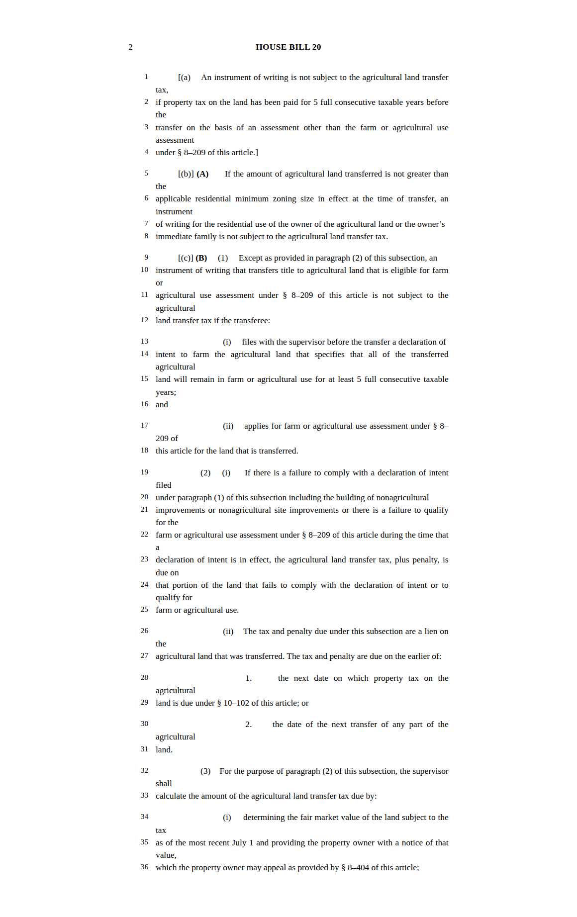2
HOUSE BILL 20
1
[(a) An instrument of writing is not subject to the agricultural land transfer tax,
2
if property tax on the land has been paid for 5 full consecutive taxable years before the
3
transfer on the basis of an assessment other than the farm or agricultural use assessment
4
under § 8–209 of this article.]
5
[(b)] (A) If the amount of agricultural land transferred is not greater than the
6
applicable residential minimum zoning size in effect at the time of transfer, an instrument
7
of writing for the residential use of the owner of the agricultural land or the owner’s
8
immediate family is not subject to the agricultural land transfer tax.
9
[(c)] (B) (1) Except as provided in paragraph (2) of this subsection, an
10
instrument of writing that transfers title to agricultural land that is eligible for farm or
11
agricultural use assessment under § 8–209 of this article is not subject to the agricultural
12
land transfer tax if the transferee:
13
(i) files with the supervisor before the transfer a declaration of
14
intent to farm the agricultural land that specifies that all of the transferred agricultural
15
land will remain in farm or agricultural use for at least 5 full consecutive taxable years;
16
and
17
(ii) applies for farm or agricultural use assessment under § 8–209 of
18
this article for the land that is transferred.
19
(2) (i) If there is a failure to comply with a declaration of intent filed
20
under paragraph (1) of this subsection including the building of nonagricultural
21
improvements or nonagricultural site improvements or there is a failure to qualify for the
22
farm or agricultural use assessment under § 8–209 of this article during the time that a
23
declaration of intent is in effect, the agricultural land transfer tax, plus penalty, is due on
24
that portion of the land that fails to comply with the declaration of intent or to qualify for
25
farm or agricultural use.
26
(ii) The tax and penalty due under this subsection are a lien on the
27
agricultural land that was transferred. The tax and penalty are due on the earlier of:
28
1. the next date on which property tax on the agricultural
29
land is due under § 10–102 of this article; or
30
2. the date of the next transfer of any part of the agricultural
31
land.
32
(3) For the purpose of paragraph (2) of this subsection, the supervisor shall
33
calculate the amount of the agricultural land transfer tax due by:
34
(i) determining the fair market value of the land subject to the tax
35
as of the most recent July 1 and providing the property owner with a notice of that value,
36
which the property owner may appeal as provided by § 8–404 of this article;